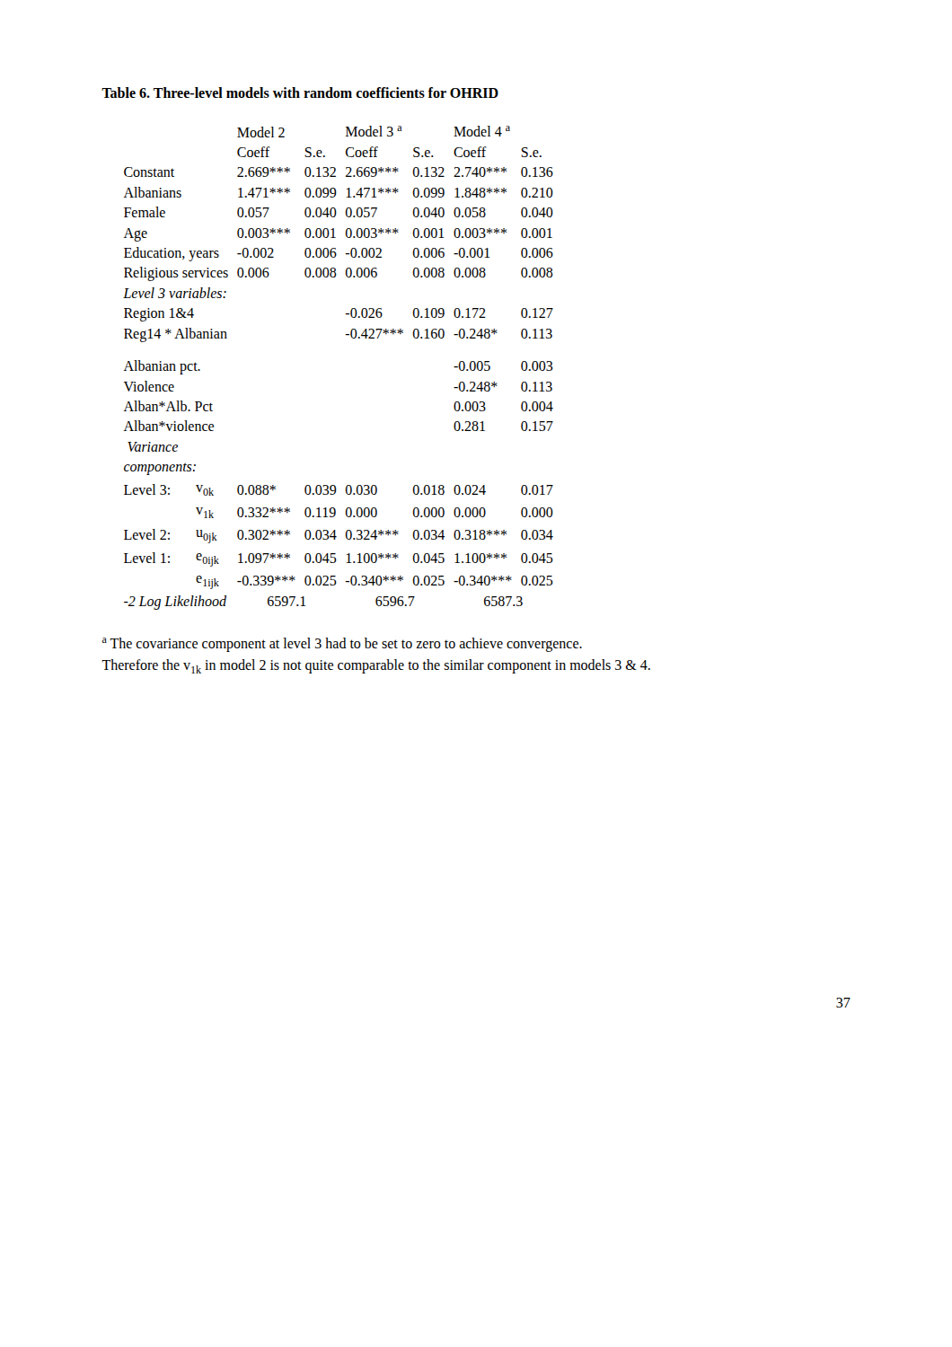Table 6. Three-level models with random coefficients for OHRID
| | | Model 2 | Model 3 a | Model 4 a |
| | | Coeff | S.e. | Coeff | S.e. | Coeff | S.e. |
| Constant | 2.669*** | 0.132 | 2.669*** | 0.132 | 2.740*** | 0.136 |
| Albanians | 1.471*** | 0.099 | 1.471*** | 0.099 | 1.848*** | 0.210 |
| Female | 0.057 | 0.040 | 0.057 | 0.040 | 0.058 | 0.040 |
| Age | 0.003*** | 0.001 | 0.003*** | 0.001 | 0.003*** | 0.001 |
| Education, years | -0.002 | 0.006 | -0.002 | 0.006 | -0.001 | 0.006 |
| Religious services | 0.006 | 0.008 | 0.006 | 0.008 | 0.008 | 0.008 |
| Level 3 variables: | | | | | | |
| Region 1&4 | | | -0.026 | 0.109 | 0.172 | 0.127 |
| Reg14 * Albanian | | | -0.427*** | 0.160 | -0.248* | 0.113 |
| Albanian pct. | | | | | -0.005 | 0.003 |
| Violence | | | | | -0.248* | 0.113 |
| Alban*Alb. Pct | | | | | 0.003 | 0.004 |
| Alban*violence | | | | | 0.281 | 0.157 |
| Variance | | | | | | |
| components: | | | | | | |
| Level 3: | v 0k | 0.088* | 0.039 | 0.030 | 0.018 | 0.024 | 0.017 |
| | v 1k | 0.332*** | 0.119 | 0.000 | 0.000 | 0.000 | 0.000 |
| Level 2: | u 0jk | 0.302*** | 0.034 | 0.324*** | 0.034 | 0.318*** | 0.034 |
| Level 1: | e 0ijk | 1.097*** | 0.045 | 1.100*** | 0.045 | 1.100*** | 0.045 |
| | e 1ijk | -0.339*** | 0.025 | -0.340*** | 0.025 | -0.340*** | 0.025 |
| -2 Log Likelihood | 6597.1 | 6596.7 | 6587.3 |
a The covariance component at level 3 had to be set to zero to achieve convergence.
Therefore the v1k in model 2 is not quite comparable to the similar component in models 3 & 4.
37